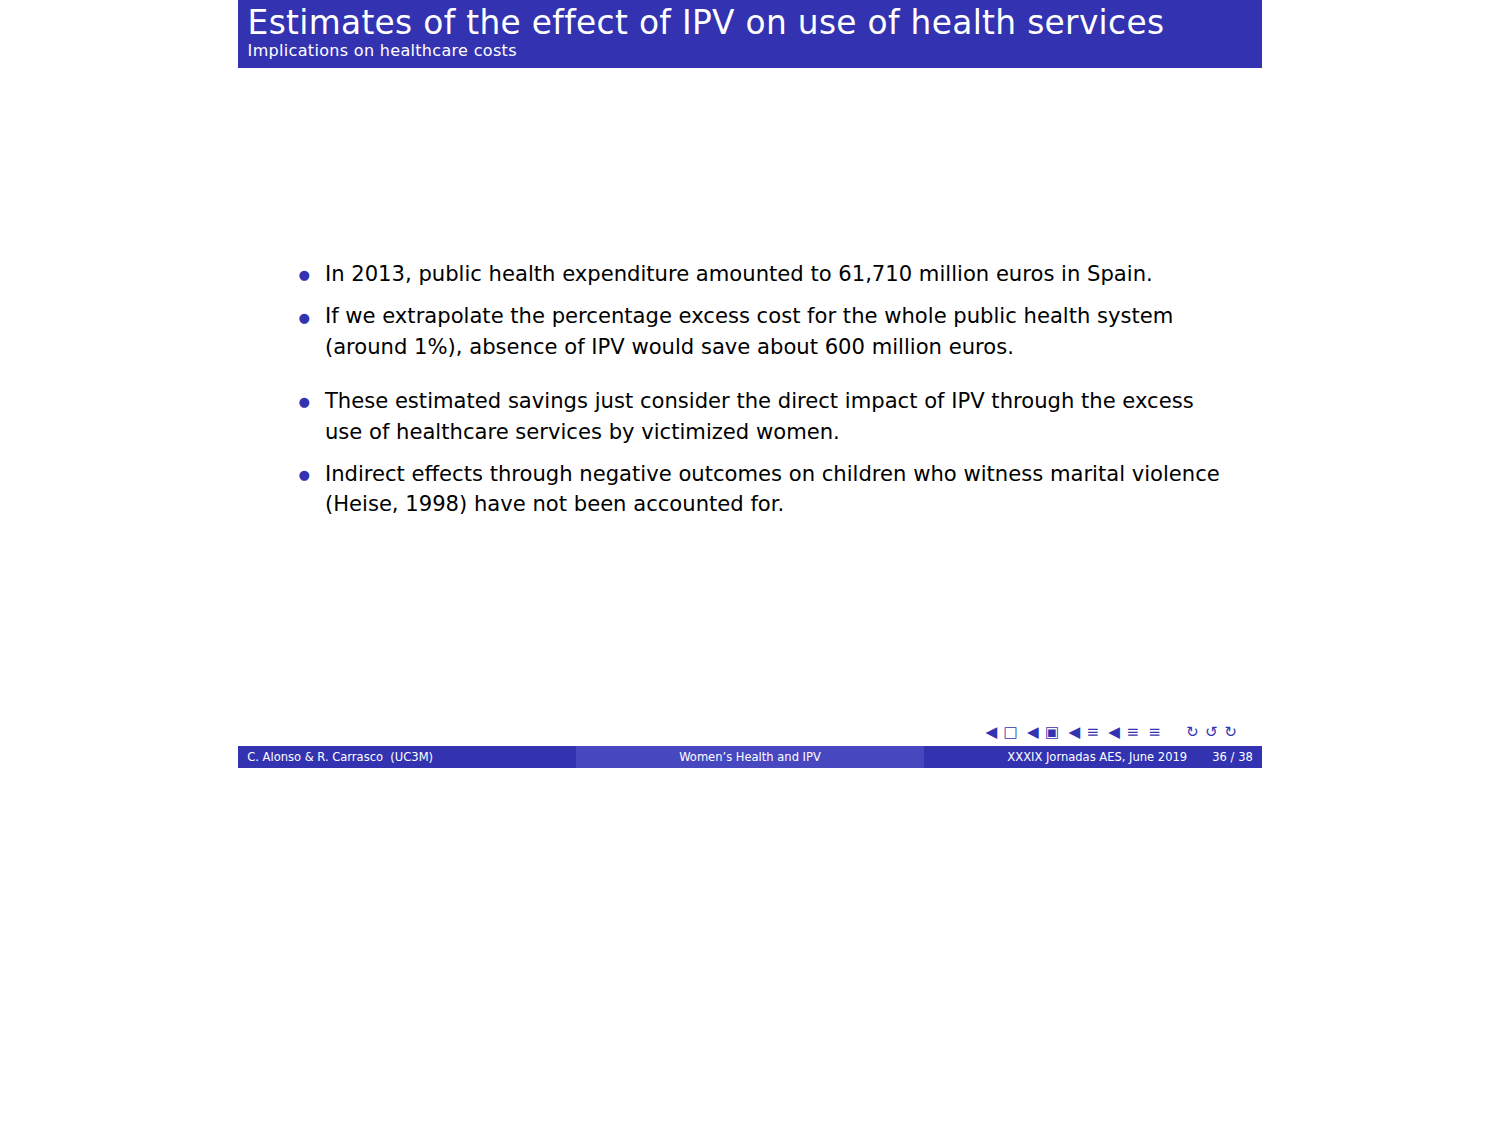Estimates of the effect of IPV on use of health services
Implications on healthcare costs
In 2013, public health expenditure amounted to 61,710 million euros in Spain.
If we extrapolate the percentage excess cost for the whole public health system (around 1%), absence of IPV would save about 600 million euros.
These estimated savings just consider the direct impact of IPV through the excess use of healthcare services by victimized women.
Indirect effects through negative outcomes on children who witness marital violence (Heise, 1998) have not been accounted for.
◀ □ ◀ ▣ ◀ ≡ ◀ ≡ ≡ ↻ ↺ ↻
C. Alonso & R. Carrasco (UC3M)
Women’s Health and IPV
XXXIX Jornadas AES, June 2019 36 / 38